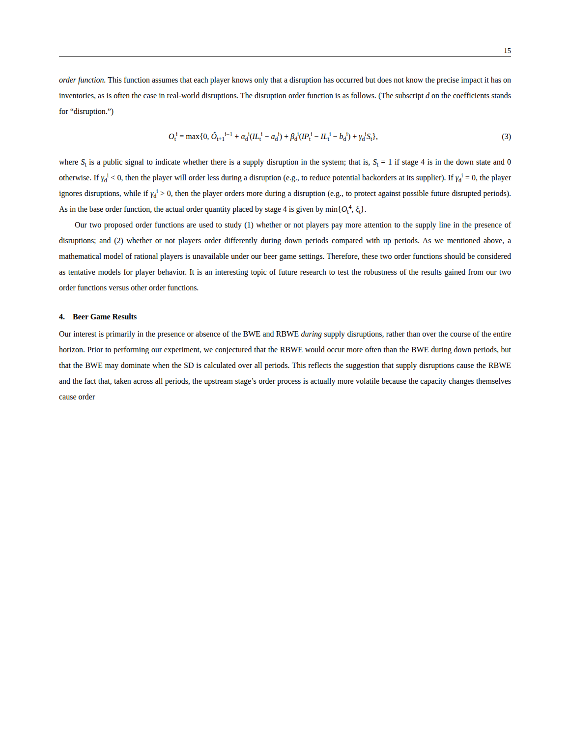15
order function. This function assumes that each player knows only that a disruption has occurred but does not know the precise impact it has on inventories, as is often the case in real-world disruptions. The disruption order function is as follows. (The subscript d on the coefficients stands for “disruption.”)
Oti = max{0, Ôt+1i−1 + αdi(ILti − adi) + βdi(IPti − ILti − bdi) + γdiSt},
(3)
where St is a public signal to indicate whether there is a supply disruption in the system; that is, St = 1 if stage 4 is in the down state and 0 otherwise. If γdi < 0, then the player will order less during a disruption (e.g., to reduce potential backorders at its supplier). If γdi = 0, the player ignores disruptions, while if γdi > 0, then the player orders more during a disruption (e.g., to protect against possible future disrupted periods). As in the base order function, the actual order quantity placed by stage 4 is given by min{Ot4, ξt}.
Our two proposed order functions are used to study (1) whether or not players pay more attention to the supply line in the presence of disruptions; and (2) whether or not players order differently during down periods compared with up periods. As we mentioned above, a mathematical model of rational players is unavailable under our beer game settings. Therefore, these two order functions should be considered as tentative models for player behavior. It is an interesting topic of future research to test the robustness of the results gained from our two order functions versus other order functions.
4. Beer Game Results
Our interest is primarily in the presence or absence of the BWE and RBWE during supply disruptions, rather than over the course of the entire horizon. Prior to performing our experiment, we conjectured that the RBWE would occur more often than the BWE during down periods, but that the BWE may dominate when the SD is calculated over all periods. This reflects the suggestion that supply disruptions cause the RBWE and the fact that, taken across all periods, the upstream stage’s order process is actually more volatile because the capacity changes themselves cause order